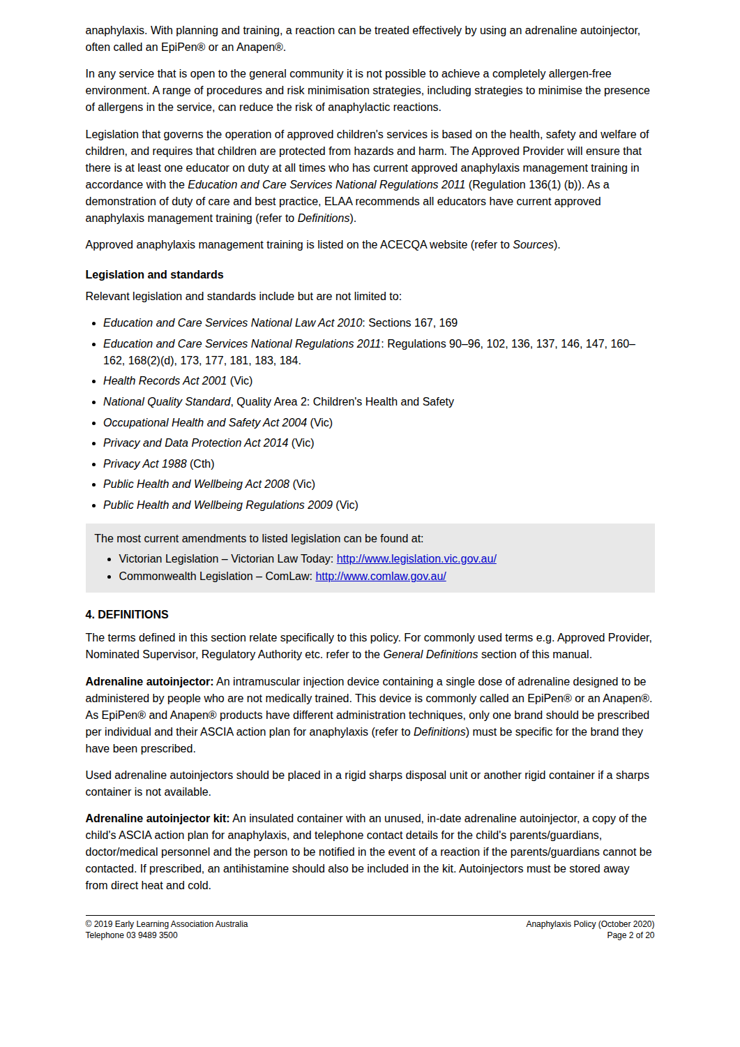anaphylaxis. With planning and training, a reaction can be treated effectively by using an adrenaline autoinjector, often called an EpiPen® or an Anapen®.
In any service that is open to the general community it is not possible to achieve a completely allergen-free environment. A range of procedures and risk minimisation strategies, including strategies to minimise the presence of allergens in the service, can reduce the risk of anaphylactic reactions.
Legislation that governs the operation of approved children's services is based on the health, safety and welfare of children, and requires that children are protected from hazards and harm. The Approved Provider will ensure that there is at least one educator on duty at all times who has current approved anaphylaxis management training in accordance with the Education and Care Services National Regulations 2011 (Regulation 136(1) (b)). As a demonstration of duty of care and best practice, ELAA recommends all educators have current approved anaphylaxis management training (refer to Definitions).
Approved anaphylaxis management training is listed on the ACECQA website (refer to Sources).
Legislation and standards
Relevant legislation and standards include but are not limited to:
Education and Care Services National Law Act 2010: Sections 167, 169
Education and Care Services National Regulations 2011: Regulations 90–96, 102, 136, 137, 146, 147, 160–162, 168(2)(d), 173, 177, 181, 183, 184.
Health Records Act 2001 (Vic)
National Quality Standard, Quality Area 2: Children's Health and Safety
Occupational Health and Safety Act 2004 (Vic)
Privacy and Data Protection Act 2014 (Vic)
Privacy Act 1988 (Cth)
Public Health and Wellbeing Act 2008 (Vic)
Public Health and Wellbeing Regulations 2009 (Vic)
The most current amendments to listed legislation can be found at:
Victorian Legislation – Victorian Law Today: http://www.legislation.vic.gov.au/
Commonwealth Legislation – ComLaw: http://www.comlaw.gov.au/
4. DEFINITIONS
The terms defined in this section relate specifically to this policy. For commonly used terms e.g. Approved Provider, Nominated Supervisor, Regulatory Authority etc. refer to the General Definitions section of this manual.
Adrenaline autoinjector: An intramuscular injection device containing a single dose of adrenaline designed to be administered by people who are not medically trained. This device is commonly called an EpiPen® or an Anapen®. As EpiPen® and Anapen® products have different administration techniques, only one brand should be prescribed per individual and their ASCIA action plan for anaphylaxis (refer to Definitions) must be specific for the brand they have been prescribed.
Used adrenaline autoinjectors should be placed in a rigid sharps disposal unit or another rigid container if a sharps container is not available.
Adrenaline autoinjector kit: An insulated container with an unused, in-date adrenaline autoinjector, a copy of the child's ASCIA action plan for anaphylaxis, and telephone contact details for the child's parents/guardians, doctor/medical personnel and the person to be notified in the event of a reaction if the parents/guardians cannot be contacted. If prescribed, an antihistamine should also be included in the kit. Autoinjectors must be stored away from direct heat and cold.
© 2019 Early Learning Association Australia
Telephone 03 9489 3500
Anaphylaxis Policy (October 2020)
Page 2 of 20